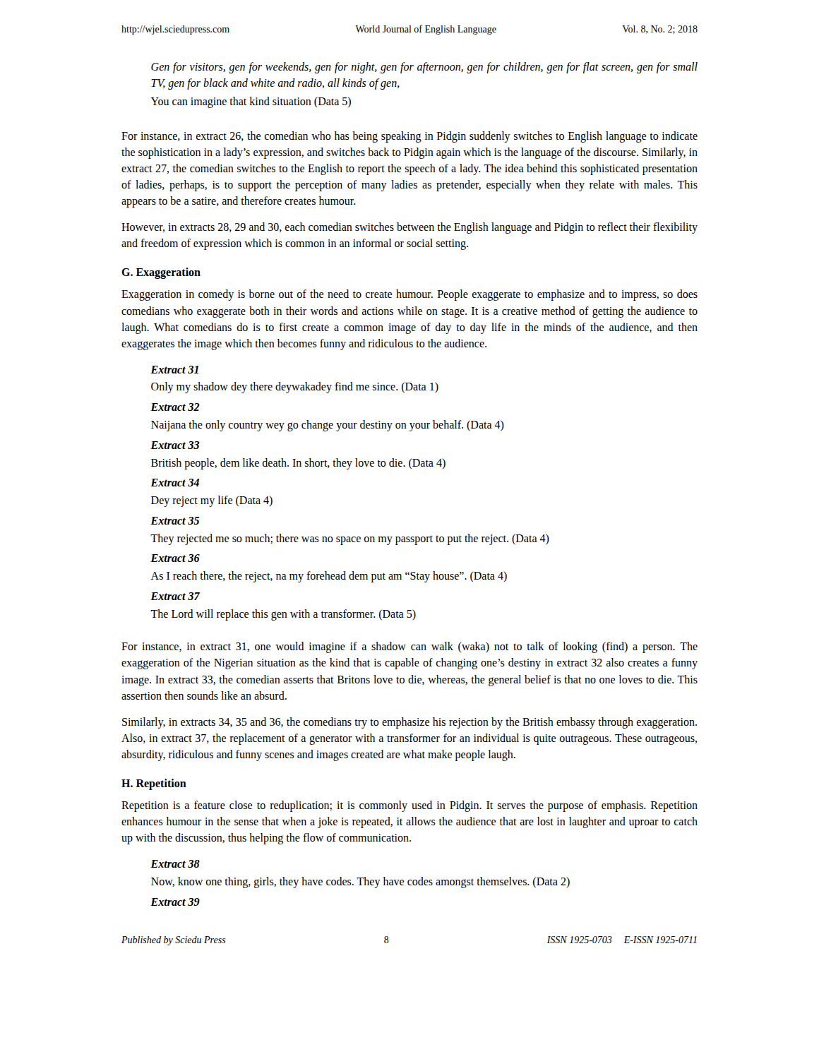http://wjel.sciedupress.com
World Journal of English Language
Vol. 8, No. 2; 2018
Gen for visitors, gen for weekends, gen for night, gen for afternoon, gen for children, gen for flat screen, gen for small TV, gen for black and white and radio, all kinds of gen,
You can imagine that kind situation (Data 5)
For instance, in extract 26, the comedian who has being speaking in Pidgin suddenly switches to English language to indicate the sophistication in a lady’s expression, and switches back to Pidgin again which is the language of the discourse. Similarly, in extract 27, the comedian switches to the English to report the speech of a lady. The idea behind this sophisticated presentation of ladies, perhaps, is to support the perception of many ladies as pretender, especially when they relate with males. This appears to be a satire, and therefore creates humour.
However, in extracts 28, 29 and 30, each comedian switches between the English language and Pidgin to reflect their flexibility and freedom of expression which is common in an informal or social setting.
G. Exaggeration
Exaggeration in comedy is borne out of the need to create humour. People exaggerate to emphasize and to impress, so does comedians who exaggerate both in their words and actions while on stage. It is a creative method of getting the audience to laugh. What comedians do is to first create a common image of day to day life in the minds of the audience, and then exaggerates the image which then becomes funny and ridiculous to the audience.
Extract 31
Only my shadow dey there deywakadey find me since. (Data 1)
Extract 32
Naijana the only country wey go change your destiny on your behalf. (Data 4)
Extract 33
British people, dem like death. In short, they love to die. (Data 4)
Extract 34
Dey reject my life (Data 4)
Extract 35
They rejected me so much; there was no space on my passport to put the reject. (Data 4)
Extract 36
As I reach there, the reject, na my forehead dem put am “Stay house”. (Data 4)
Extract 37
The Lord will replace this gen with a transformer. (Data 5)
For instance, in extract 31, one would imagine if a shadow can walk (waka) not to talk of looking (find) a person. The exaggeration of the Nigerian situation as the kind that is capable of changing one’s destiny in extract 32 also creates a funny image. In extract 33, the comedian asserts that Britons love to die, whereas, the general belief is that no one loves to die. This assertion then sounds like an absurd.
Similarly, in extracts 34, 35 and 36, the comedians try to emphasize his rejection by the British embassy through exaggeration. Also, in extract 37, the replacement of a generator with a transformer for an individual is quite outrageous. These outrageous, absurdity, ridiculous and funny scenes and images created are what make people laugh.
H. Repetition
Repetition is a feature close to reduplication; it is commonly used in Pidgin. It serves the purpose of emphasis. Repetition enhances humour in the sense that when a joke is repeated, it allows the audience that are lost in laughter and uproar to catch up with the discussion, thus helping the flow of communication.
Extract 38
Now, know one thing, girls, they have codes. They have codes amongst themselves. (Data 2)
Extract 39
Published by Sciedu Press
8
ISSN 1925-0703 E-ISSN 1925-0711